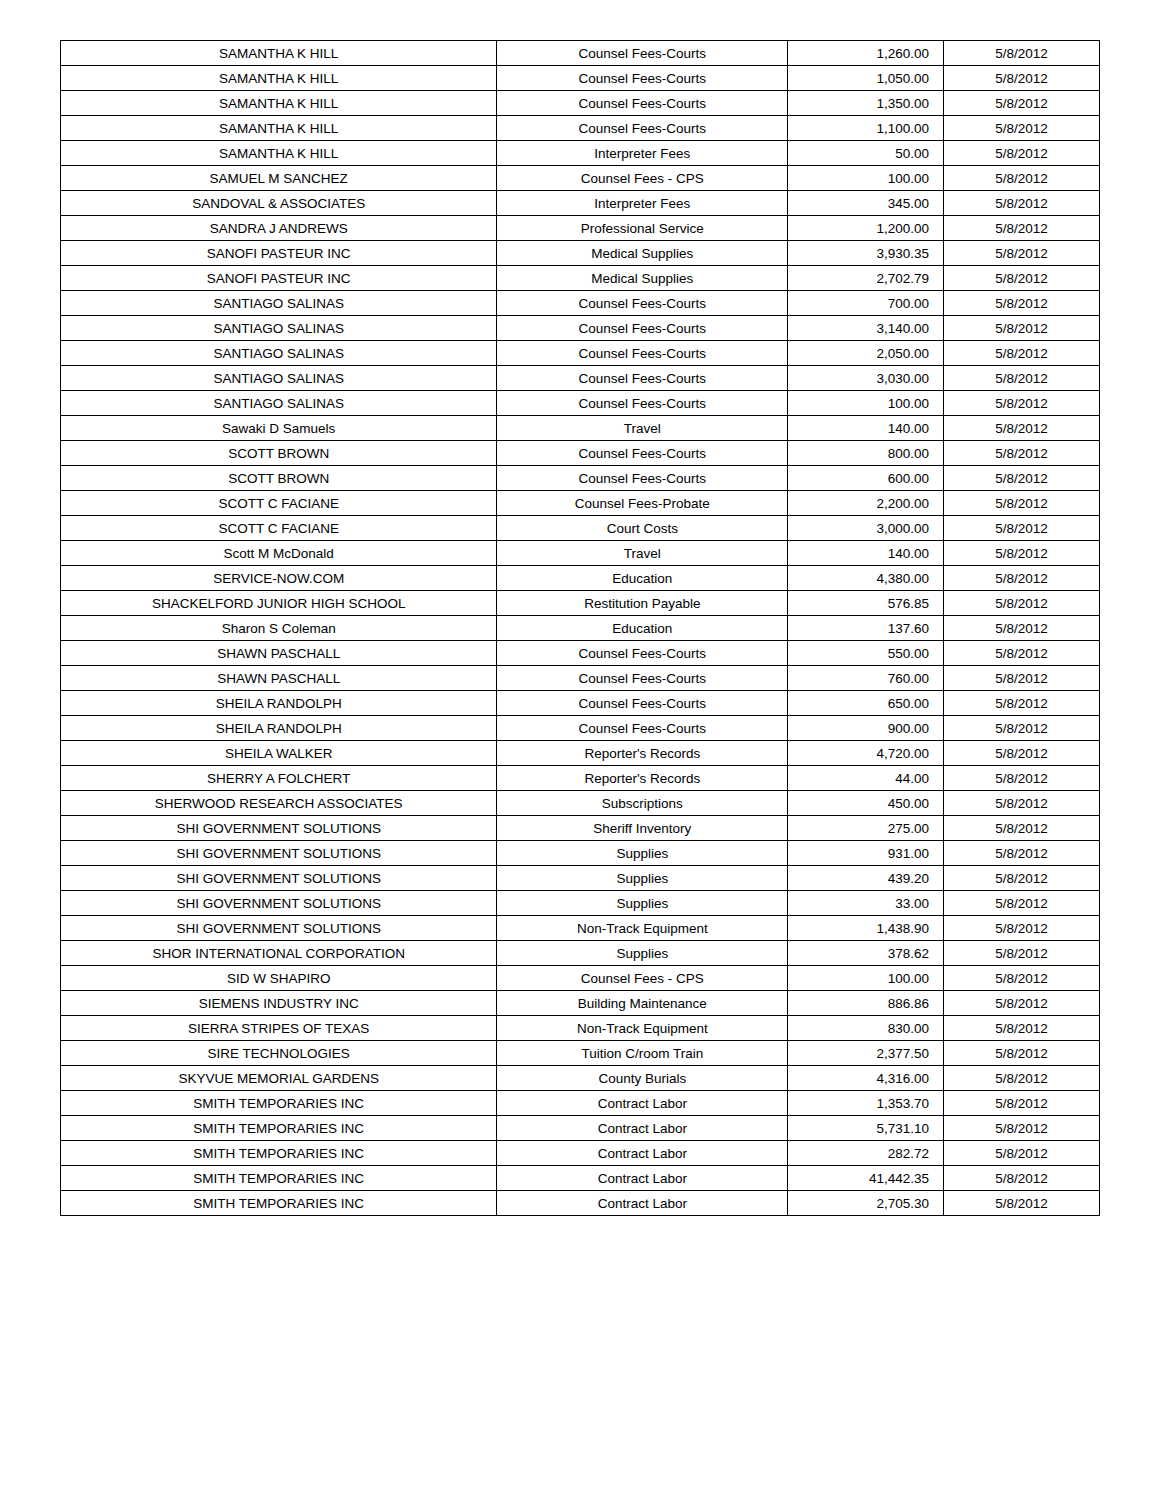| SAMANTHA K HILL | Counsel Fees-Courts | 1,260.00 | 5/8/2012 |
| SAMANTHA K HILL | Counsel Fees-Courts | 1,050.00 | 5/8/2012 |
| SAMANTHA K HILL | Counsel Fees-Courts | 1,350.00 | 5/8/2012 |
| SAMANTHA K HILL | Counsel Fees-Courts | 1,100.00 | 5/8/2012 |
| SAMANTHA K HILL | Interpreter Fees | 50.00 | 5/8/2012 |
| SAMUEL M SANCHEZ | Counsel Fees - CPS | 100.00 | 5/8/2012 |
| SANDOVAL & ASSOCIATES | Interpreter Fees | 345.00 | 5/8/2012 |
| SANDRA J ANDREWS | Professional Service | 1,200.00 | 5/8/2012 |
| SANOFI PASTEUR INC | Medical Supplies | 3,930.35 | 5/8/2012 |
| SANOFI PASTEUR INC | Medical Supplies | 2,702.79 | 5/8/2012 |
| SANTIAGO SALINAS | Counsel Fees-Courts | 700.00 | 5/8/2012 |
| SANTIAGO SALINAS | Counsel Fees-Courts | 3,140.00 | 5/8/2012 |
| SANTIAGO SALINAS | Counsel Fees-Courts | 2,050.00 | 5/8/2012 |
| SANTIAGO SALINAS | Counsel Fees-Courts | 3,030.00 | 5/8/2012 |
| SANTIAGO SALINAS | Counsel Fees-Courts | 100.00 | 5/8/2012 |
| Sawaki D Samuels | Travel | 140.00 | 5/8/2012 |
| SCOTT BROWN | Counsel Fees-Courts | 800.00 | 5/8/2012 |
| SCOTT BROWN | Counsel Fees-Courts | 600.00 | 5/8/2012 |
| SCOTT C FACIANE | Counsel Fees-Probate | 2,200.00 | 5/8/2012 |
| SCOTT C FACIANE | Court Costs | 3,000.00 | 5/8/2012 |
| Scott M McDonald | Travel | 140.00 | 5/8/2012 |
| SERVICE-NOW.COM | Education | 4,380.00 | 5/8/2012 |
| SHACKELFORD JUNIOR HIGH SCHOOL | Restitution Payable | 576.85 | 5/8/2012 |
| Sharon S Coleman | Education | 137.60 | 5/8/2012 |
| SHAWN PASCHALL | Counsel Fees-Courts | 550.00 | 5/8/2012 |
| SHAWN PASCHALL | Counsel Fees-Courts | 760.00 | 5/8/2012 |
| SHEILA RANDOLPH | Counsel Fees-Courts | 650.00 | 5/8/2012 |
| SHEILA RANDOLPH | Counsel Fees-Courts | 900.00 | 5/8/2012 |
| SHEILA WALKER | Reporter's Records | 4,720.00 | 5/8/2012 |
| SHERRY A FOLCHERT | Reporter's Records | 44.00 | 5/8/2012 |
| SHERWOOD RESEARCH ASSOCIATES | Subscriptions | 450.00 | 5/8/2012 |
| SHI GOVERNMENT SOLUTIONS | Sheriff Inventory | 275.00 | 5/8/2012 |
| SHI GOVERNMENT SOLUTIONS | Supplies | 931.00 | 5/8/2012 |
| SHI GOVERNMENT SOLUTIONS | Supplies | 439.20 | 5/8/2012 |
| SHI GOVERNMENT SOLUTIONS | Supplies | 33.00 | 5/8/2012 |
| SHI GOVERNMENT SOLUTIONS | Non-Track Equipment | 1,438.90 | 5/8/2012 |
| SHOR INTERNATIONAL CORPORATION | Supplies | 378.62 | 5/8/2012 |
| SID W SHAPIRO | Counsel Fees - CPS | 100.00 | 5/8/2012 |
| SIEMENS INDUSTRY INC | Building Maintenance | 886.86 | 5/8/2012 |
| SIERRA STRIPES OF TEXAS | Non-Track Equipment | 830.00 | 5/8/2012 |
| SIRE TECHNOLOGIES | Tuition C/room Train | 2,377.50 | 5/8/2012 |
| SKYVUE MEMORIAL GARDENS | County Burials | 4,316.00 | 5/8/2012 |
| SMITH TEMPORARIES INC | Contract Labor | 1,353.70 | 5/8/2012 |
| SMITH TEMPORARIES INC | Contract Labor | 5,731.10 | 5/8/2012 |
| SMITH TEMPORARIES INC | Contract Labor | 282.72 | 5/8/2012 |
| SMITH TEMPORARIES INC | Contract Labor | 41,442.35 | 5/8/2012 |
| SMITH TEMPORARIES INC | Contract Labor | 2,705.30 | 5/8/2012 |